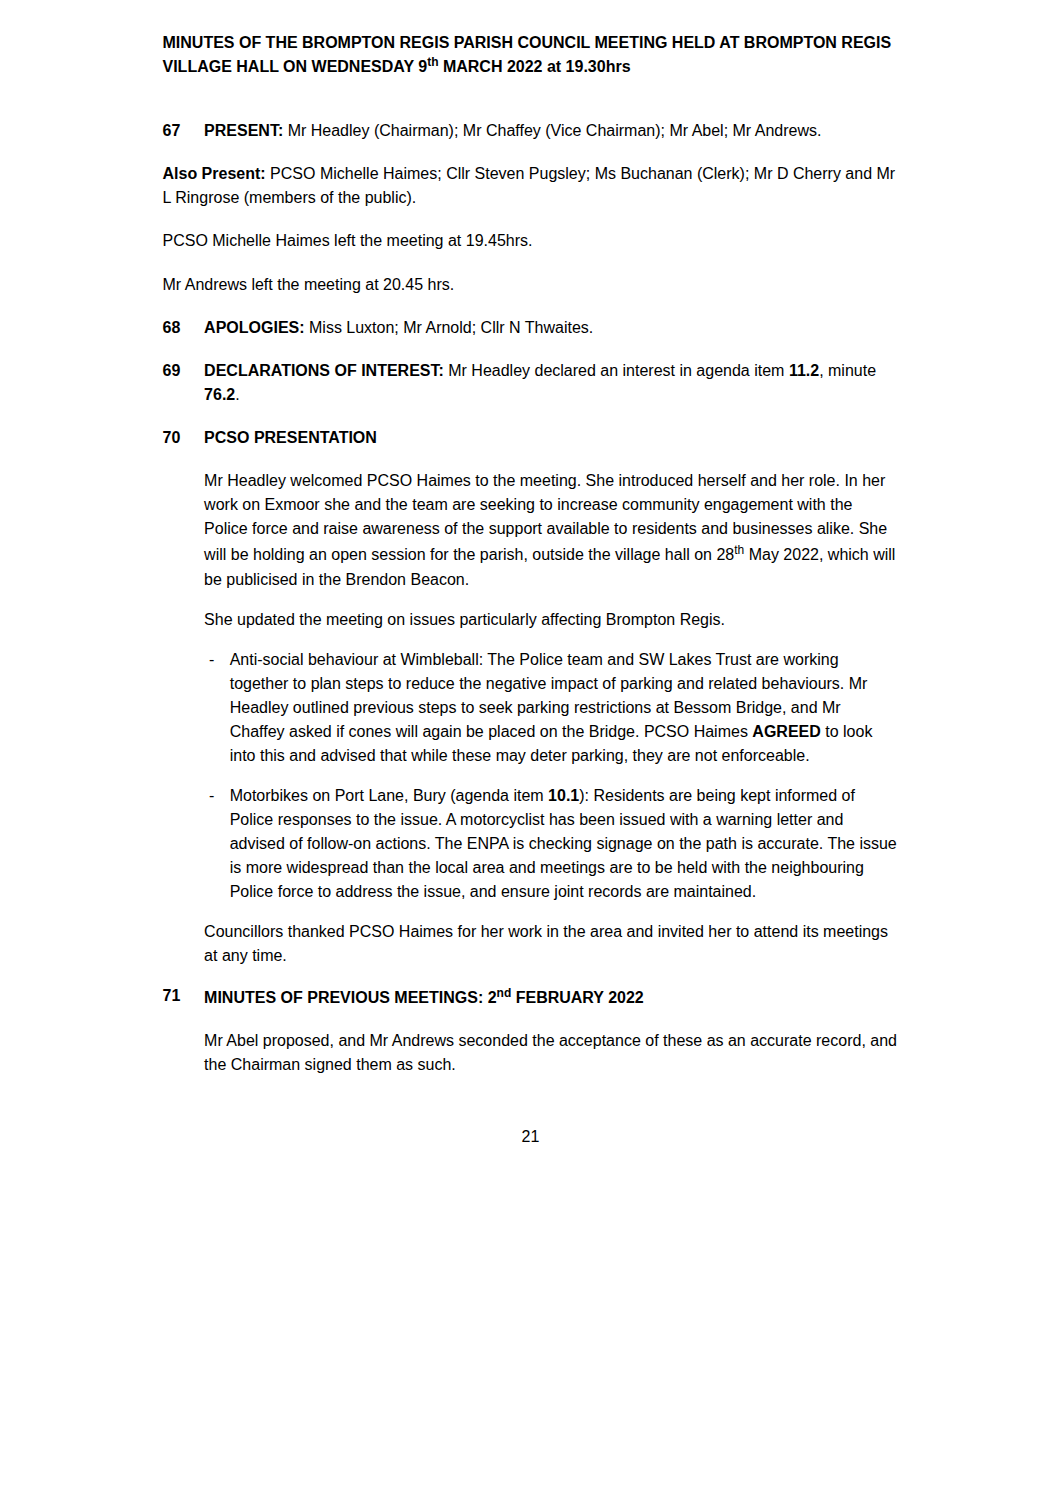MINUTES OF THE BROMPTON REGIS PARISH COUNCIL MEETING HELD AT BROMPTON REGIS VILLAGE HALL ON WEDNESDAY 9th MARCH 2022 at 19.30hrs
67
PRESENT: Mr Headley (Chairman); Mr Chaffey (Vice Chairman); Mr Abel; Mr Andrews.
Also Present: PCSO Michelle Haimes; Cllr Steven Pugsley; Ms Buchanan (Clerk); Mr D Cherry and Mr L Ringrose (members of the public).
PCSO Michelle Haimes left the meeting at 19.45hrs.
Mr Andrews left the meeting at 20.45 hrs.
68
APOLOGIES: Miss Luxton; Mr Arnold; Cllr N Thwaites.
69
DECLARATIONS OF INTEREST: Mr Headley declared an interest in agenda item 11.2, minute 76.2.
70
PCSO PRESENTATION
Mr Headley welcomed PCSO Haimes to the meeting. She introduced herself and her role. In her work on Exmoor she and the team are seeking to increase community engagement with the Police force and raise awareness of the support available to residents and businesses alike. She will be holding an open session for the parish, outside the village hall on 28th May 2022, which will be publicised in the Brendon Beacon.
She updated the meeting on issues particularly affecting Brompton Regis.
Anti-social behaviour at Wimbleball: The Police team and SW Lakes Trust are working together to plan steps to reduce the negative impact of parking and related behaviours. Mr Headley outlined previous steps to seek parking restrictions at Bessom Bridge, and Mr Chaffey asked if cones will again be placed on the Bridge. PCSO Haimes AGREED to look into this and advised that while these may deter parking, they are not enforceable.
Motorbikes on Port Lane, Bury (agenda item 10.1): Residents are being kept informed of Police responses to the issue. A motorcyclist has been issued with a warning letter and advised of follow-on actions. The ENPA is checking signage on the path is accurate. The issue is more widespread than the local area and meetings are to be held with the neighbouring Police force to address the issue, and ensure joint records are maintained.
Councillors thanked PCSO Haimes for her work in the area and invited her to attend its meetings at any time.
71
MINUTES OF PREVIOUS MEETINGS: 2nd FEBRUARY 2022
Mr Abel proposed, and Mr Andrews seconded the acceptance of these as an accurate record, and the Chairman signed them as such.
21